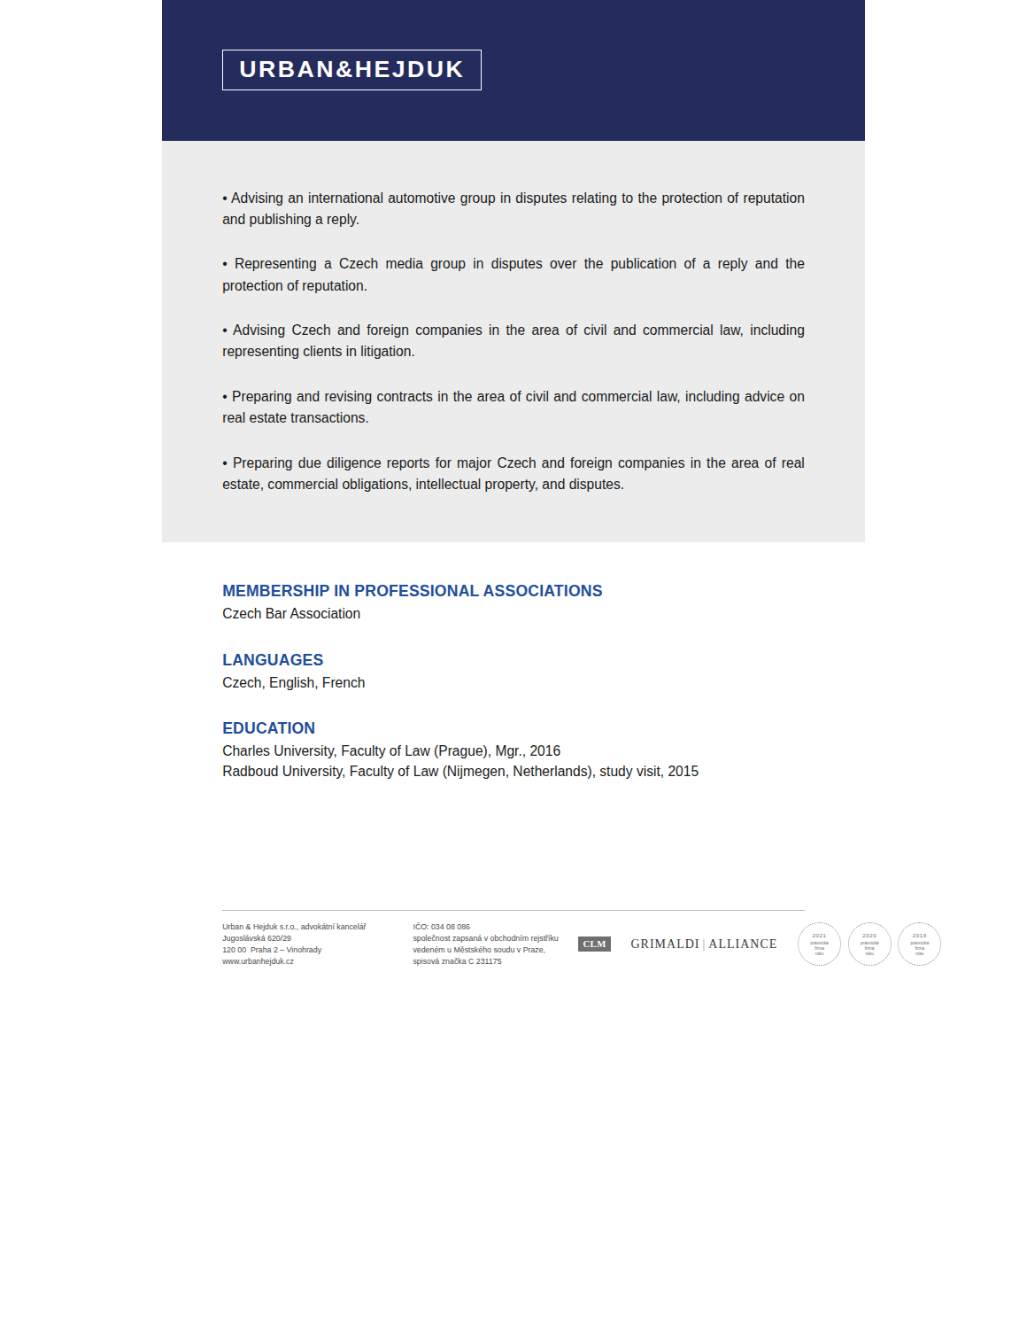URBAN&HEJDUK
• Advising an international automotive group in disputes relating to the protection of reputation and publishing a reply.
• Representing a Czech media group in disputes over the publication of a reply and the protection of reputation.
• Advising Czech and foreign companies in the area of civil and commercial law, including representing clients in litigation.
• Preparing and revising contracts in the area of civil and commercial law, including advice on real estate transactions.
• Preparing due diligence reports for major Czech and foreign companies in the area of real estate, commercial obligations, intellectual property, and disputes.
MEMBERSHIP IN PROFESSIONAL ASSOCIATIONS
Czech Bar Association
LANGUAGES
Czech, English, French
EDUCATION
Charles University, Faculty of Law (Prague), Mgr., 2016
Radboud University, Faculty of Law (Nijmegen, Netherlands), study visit, 2015
Urban & Hejduk s.r.o., advokátní kancelář
Jugoslávská 620/29
120 00 Praha 2 – Vinohrady
www.urbanhejduk.cz
IČO: 034 08 086
společnost zapsaná v obchodním rejstříku
vedeném u Městského soudu v Praze,
spisová značka C 231175
CLM GRIMALDI|ALLIANCE
2021právnická
firma
roku
2020právnická
firma
roku
2019právnická
firma
roku